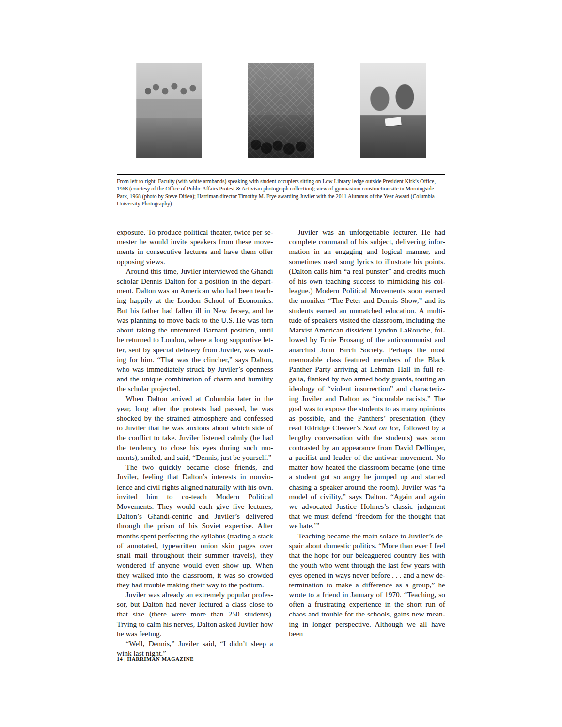From left to right: Faculty (with white armbands) speaking with student occupiers sitting on Low Library ledge outside President Kirk’s Office, 1968 (courtesy of the Office of Public Affairs Protest & Activism photograph collection); view of gymnasium construction site in Morningside Park, 1968 (photo by Steve Ditlea); Harriman director Timothy M. Frye awarding Juviler with the 2011 Alumnus of the Year Award (Columbia University Photography)
exposure. To produce political theater, twice per semester he would invite speakers from these movements in consecutive lectures and have them offer opposing views.
Around this time, Juviler interviewed the Ghandi scholar Dennis Dalton for a position in the department. Dalton was an American who had been teaching happily at the London School of Economics. But his father had fallen ill in New Jersey, and he was planning to move back to the U.S. He was torn about taking the untenured Barnard position, until he returned to London, where a long supportive letter, sent by special delivery from Juviler, was waiting for him. “That was the clincher,” says Dalton, who was immediately struck by Juviler’s openness and the unique combination of charm and humility the scholar projected.
When Dalton arrived at Columbia later in the year, long after the protests had passed, he was shocked by the strained atmosphere and confessed to Juviler that he was anxious about which side of the conflict to take. Juviler listened calmly (he had the tendency to close his eyes during such moments), smiled, and said, “Dennis, just be yourself.”
The two quickly became close friends, and Juviler, feeling that Dalton’s interests in nonviolence and civil rights aligned naturally with his own, invited him to co-teach Modern Political Movements. They would each give five lectures, Dalton’s Ghandi-centric and Juviler’s delivered through the prism of his Soviet expertise. After months spent perfecting the syllabus (trading a stack of annotated, typewritten onion skin pages over snail mail throughout their summer travels), they wondered if anyone would even show up. When they walked into the classroom, it was so crowded they had trouble making their way to the podium.
Juviler was already an extremely popular professor, but Dalton had never lectured a class close to that size (there were more than 250 students). Trying to calm his nerves, Dalton asked Juviler how he was feeling.
“Well, Dennis,” Juviler said, “I didn’t sleep a wink last night.”
Juviler was an unforgettable lecturer. He had complete command of his subject, delivering information in an engaging and logical manner, and sometimes used song lyrics to illustrate his points. (Dalton calls him “a real punster” and credits much of his own teaching success to mimicking his colleague.) Modern Political Movements soon earned the moniker “The Peter and Dennis Show,” and its students earned an unmatched education. A multitude of speakers visited the classroom, including the Marxist American dissident Lyndon LaRouche, followed by Ernie Brosang of the anticommunist and anarchist John Birch Society. Perhaps the most memorable class featured members of the Black Panther Party arriving at Lehman Hall in full regalia, flanked by two armed body guards, touting an ideology of “violent insurrection” and characterizing Juviler and Dalton as “incurable racists.” The goal was to expose the students to as many opinions as possible, and the Panthers’ presentation (they read Eldridge Cleaver’s Soul on Ice, followed by a lengthy conversation with the students) was soon contrasted by an appearance from David Dellinger, a pacifist and leader of the antiwar movement. No matter how heated the classroom became (one time a student got so angry he jumped up and started chasing a speaker around the room), Juviler was “a model of civility,” says Dalton. “Again and again we advocated Justice Holmes’s classic judgment that we must defend ‘freedom for the thought that we hate.’”
Teaching became the main solace to Juviler’s despair about domestic politics. “More than ever I feel that the hope for our beleaguered country lies with the youth who went through the last few years with eyes opened in ways never before . . . and a new determination to make a difference as a group,” he wrote to a friend in January of 1970. “Teaching, so often a frustrating experience in the short run of chaos and trouble for the schools, gains new meaning in longer perspective. Although we all have been
14|HARRIMAN MAGAZINE